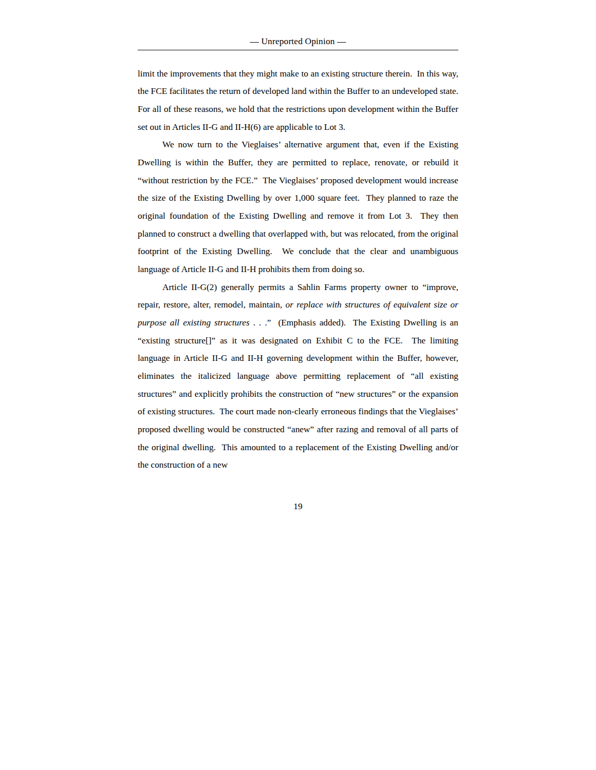— Unreported Opinion —
limit the improvements that they might make to an existing structure therein. In this way, the FCE facilitates the return of developed land within the Buffer to an undeveloped state. For all of these reasons, we hold that the restrictions upon development within the Buffer set out in Articles II-G and II-H(6) are applicable to Lot 3.
We now turn to the Vieglaises’ alternative argument that, even if the Existing Dwelling is within the Buffer, they are permitted to replace, renovate, or rebuild it “without restriction by the FCE.” The Vieglaises’ proposed development would increase the size of the Existing Dwelling by over 1,000 square feet. They planned to raze the original foundation of the Existing Dwelling and remove it from Lot 3. They then planned to construct a dwelling that overlapped with, but was relocated, from the original footprint of the Existing Dwelling. We conclude that the clear and unambiguous language of Article II-G and II-H prohibits them from doing so.
Article II-G(2) generally permits a Sahlin Farms property owner to “improve, repair, restore, alter, remodel, maintain, or replace with structures of equivalent size or purpose all existing structures . . .” (Emphasis added). The Existing Dwelling is an “existing structure[]” as it was designated on Exhibit C to the FCE. The limiting language in Article II-G and II-H governing development within the Buffer, however, eliminates the italicized language above permitting replacement of “all existing structures” and explicitly prohibits the construction of “new structures” or the expansion of existing structures. The court made non-clearly erroneous findings that the Vieglaises’ proposed dwelling would be constructed “anew” after razing and removal of all parts of the original dwelling. This amounted to a replacement of the Existing Dwelling and/or the construction of a new
19